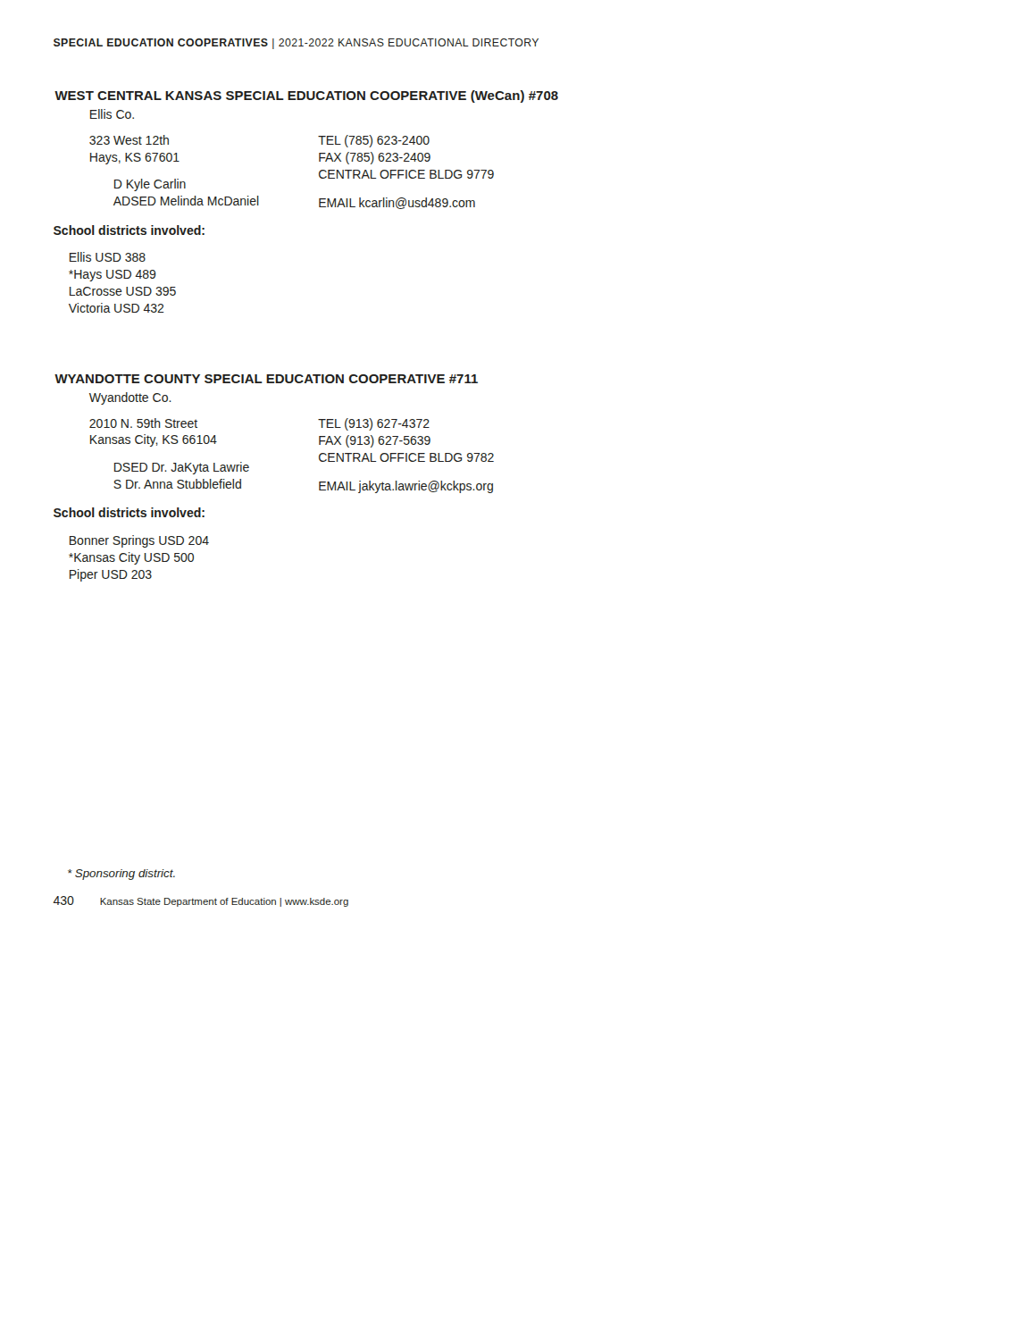SPECIAL EDUCATION COOPERATIVES | 2021-2022 KANSAS EDUCATIONAL DIRECTORY
WEST CENTRAL KANSAS SPECIAL EDUCATION COOPERATIVE (WeCan) #708
Ellis Co.
323 West 12th Hays, KS 67601
D Kyle Carlin ADSED Melinda McDaniel
TEL (785) 623-2400 FAX (785) 623-2409 CENTRAL OFFICE BLDG 9779 EMAIL kcarlin@usd489.com
School districts involved:
Ellis USD 388
*Hays USD 489
LaCrosse USD 395
Victoria USD 432
WYANDOTTE COUNTY SPECIAL EDUCATION COOPERATIVE #711
Wyandotte Co.
2010 N. 59th Street Kansas City, KS 66104
DSED Dr. JaKyta Lawrie S Dr. Anna Stubblefield
TEL (913) 627-4372 FAX (913) 627-5639 CENTRAL OFFICE BLDG 9782 EMAIL jakyta.lawrie@kckps.org
School districts involved:
Bonner Springs USD 204
*Kansas City USD 500
Piper USD 203
* Sponsoring district.
430 Kansas State Department of Education | www.ksde.org